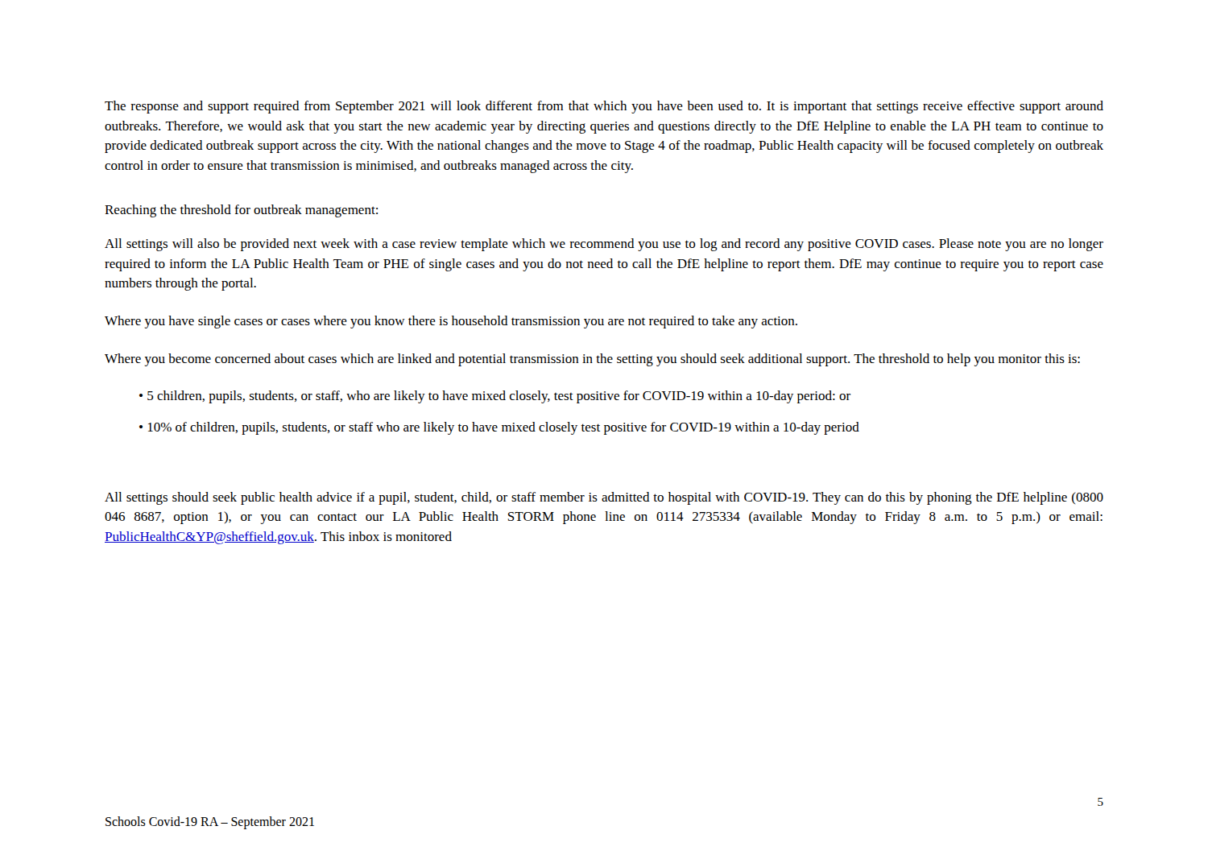The response and support required from September 2021 will look different from that which you have been used to. It is important that settings receive effective support around outbreaks. Therefore, we would ask that you start the new academic year by directing queries and questions directly to the DfE Helpline to enable the LA PH team to continue to provide dedicated outbreak support across the city. With the national changes and the move to Stage 4 of the roadmap, Public Health capacity will be focused completely on outbreak control in order to ensure that transmission is minimised, and outbreaks managed across the city.
Reaching the threshold for outbreak management:
All settings will also be provided next week with a case review template which we recommend you use to log and record any positive COVID cases. Please note you are no longer required to inform the LA Public Health Team or PHE of single cases and you do not need to call the DfE helpline to report them. DfE may continue to require you to report case numbers through the portal.
Where you have single cases or cases where you know there is household transmission you are not required to take any action.
Where you become concerned about cases which are linked and potential transmission in the setting you should seek additional support. The threshold to help you monitor this is:
• 5 children, pupils, students, or staff, who are likely to have mixed closely, test positive for COVID-19 within a 10-day period: or
• 10% of children, pupils, students, or staff who are likely to have mixed closely test positive for COVID-19 within a 10-day period
All settings should seek public health advice if a pupil, student, child, or staff member is admitted to hospital with COVID-19. They can do this by phoning the DfE helpline (0800 046 8687, option 1), or you can contact our LA Public Health STORM phone line on 0114 2735334 (available Monday to Friday 8 a.m. to 5 p.m.) or email: PublicHealthC&YP@sheffield.gov.uk. This inbox is monitored
5
Schools Covid-19 RA – September 2021